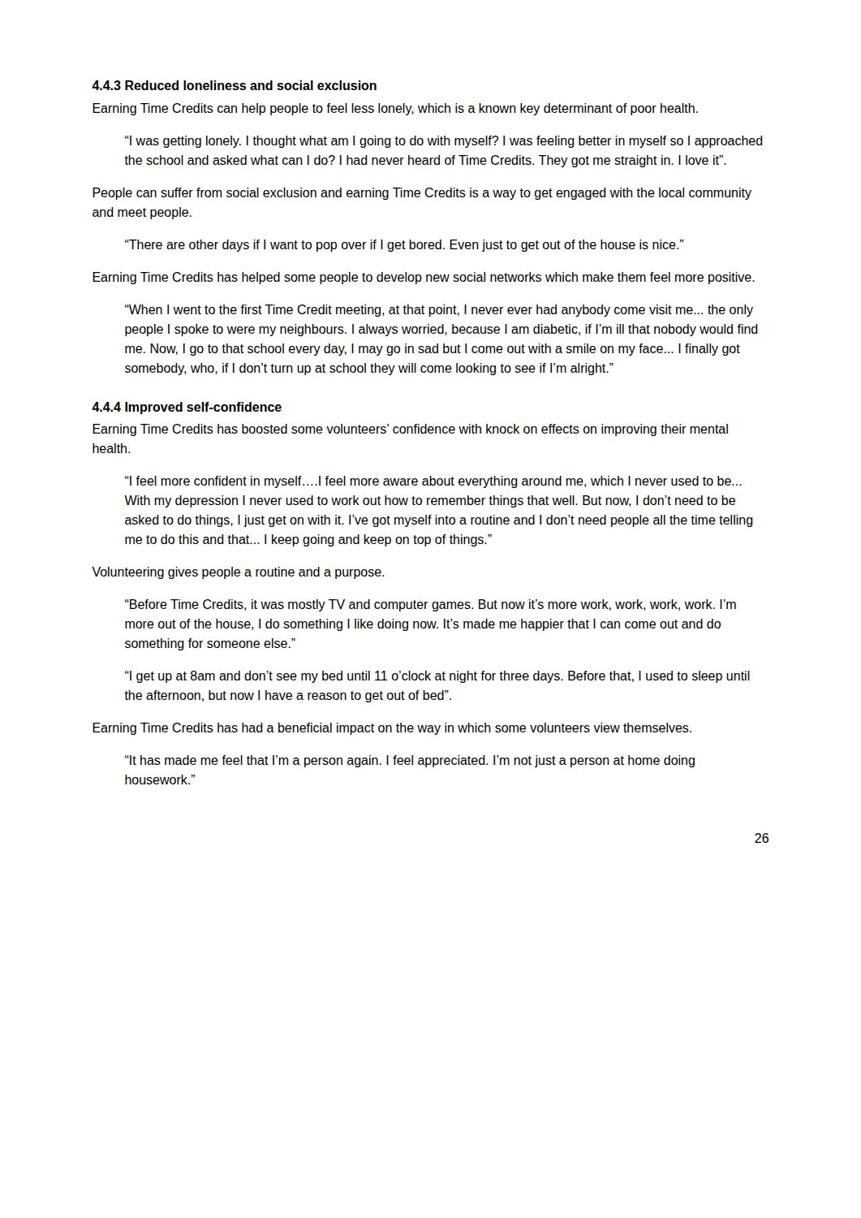4.4.3 Reduced loneliness and social exclusion
Earning Time Credits can help people to feel less lonely, which is a known key determinant of poor health.
“I was getting lonely. I thought what am I going to do with myself? I was feeling better in myself so I approached the school and asked what can I do? I had never heard of Time Credits. They got me straight in. I love it”.
People can suffer from social exclusion and earning Time Credits is a way to get engaged with the local community and meet people.
“There are other days if I want to pop over if I get bored. Even just to get out of the house is nice.”
Earning Time Credits has helped some people to develop new social networks which make them feel more positive.
“When I went to the first Time Credit meeting, at that point, I never ever had anybody come visit me... the only people I spoke to were my neighbours. I always worried, because I am diabetic, if I’m ill that nobody would find me. Now, I go to that school every day, I may go in sad but I come out with a smile on my face... I finally got somebody, who, if I don’t turn up at school they will come looking to see if I’m alright.”
4.4.4 Improved self-confidence
Earning Time Credits has boosted some volunteers’ confidence with knock on effects on improving their mental health.
“I feel more confident in myself….I feel more aware about everything around me, which I never used to be... With my depression I never used to work out how to remember things that well. But now, I don’t need to be asked to do things, I just get on with it. I’ve got myself into a routine and I don’t need people all the time telling me to do this and that... I keep going and keep on top of things.”
Volunteering gives people a routine and a purpose.
“Before Time Credits, it was mostly TV and computer games. But now it’s more work, work, work, work. I’m more out of the house, I do something I like doing now. It’s made me happier that I can come out and do something for someone else.”
“I get up at 8am and don’t see my bed until 11 o’clock at night for three days. Before that, I used to sleep until the afternoon, but now I have a reason to get out of bed”.
Earning Time Credits has had a beneficial impact on the way in which some volunteers view themselves.
“It has made me feel that I’m a person again. I feel appreciated. I’m not just a person at home doing housework.”
26